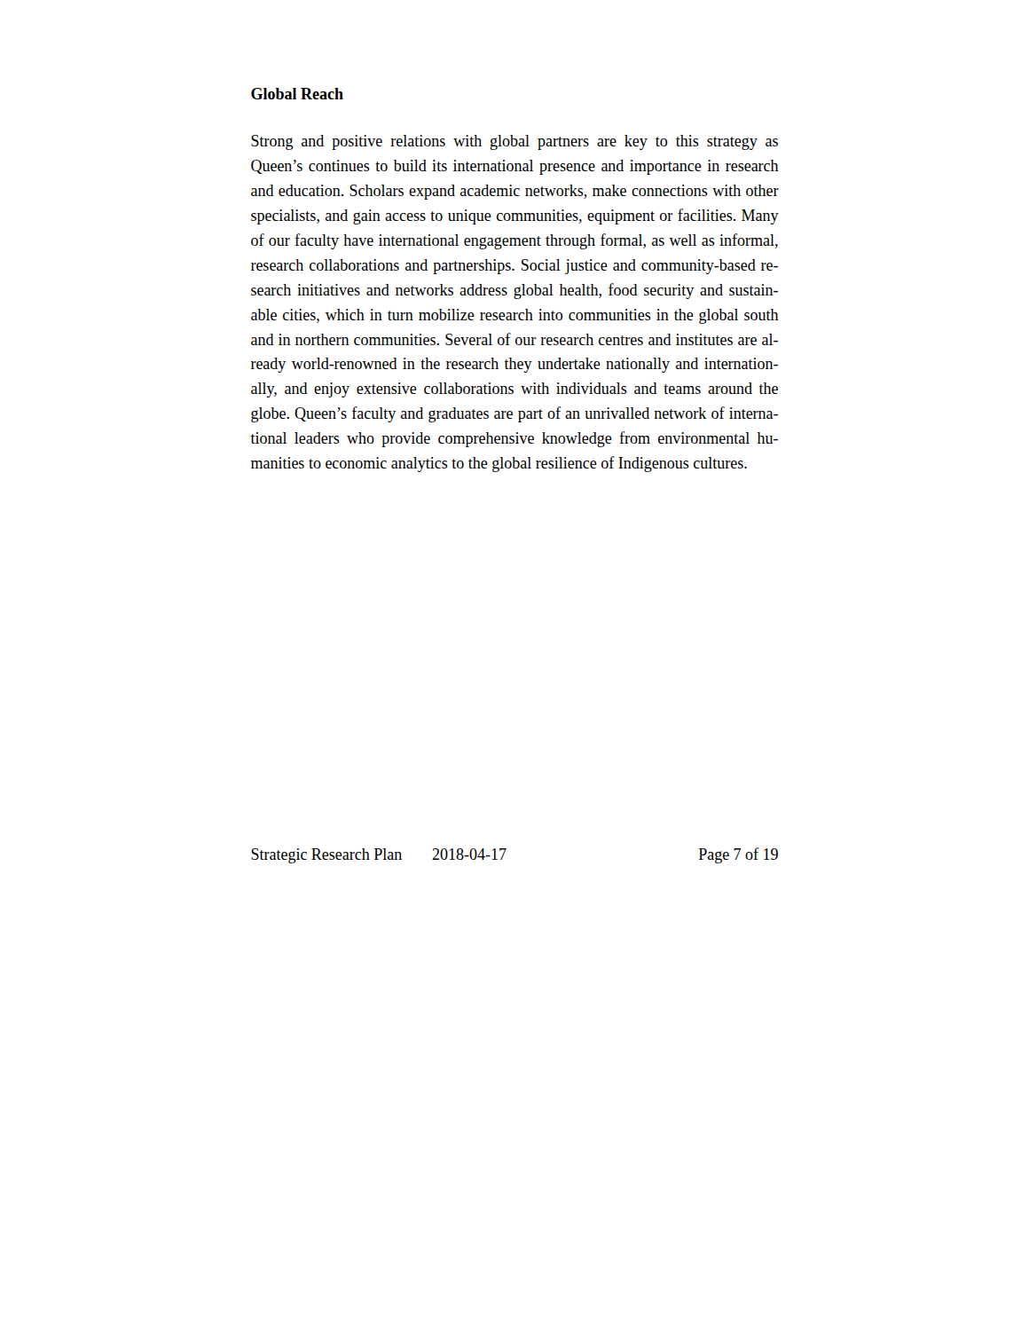Global Reach
Strong and positive relations with global partners are key to this strategy as Queen’s continues to build its international presence and importance in research and education. Scholars expand academic networks, make connections with other specialists, and gain access to unique communities, equipment or facilities. Many of our faculty have international engagement through formal, as well as informal, research collaborations and partnerships. Social justice and community-based research initiatives and networks address global health, food security and sustainable cities, which in turn mobilize research into communities in the global south and in northern communities. Several of our research centres and institutes are already world-renowned in the research they undertake nationally and internationally, and enjoy extensive collaborations with individuals and teams around the globe. Queen’s faculty and graduates are part of an unrivalled network of international leaders who provide comprehensive knowledge from environmental humanities to economic analytics to the global resilience of Indigenous cultures.
Strategic Research Plan 2018-04-17 Page 7 of 19